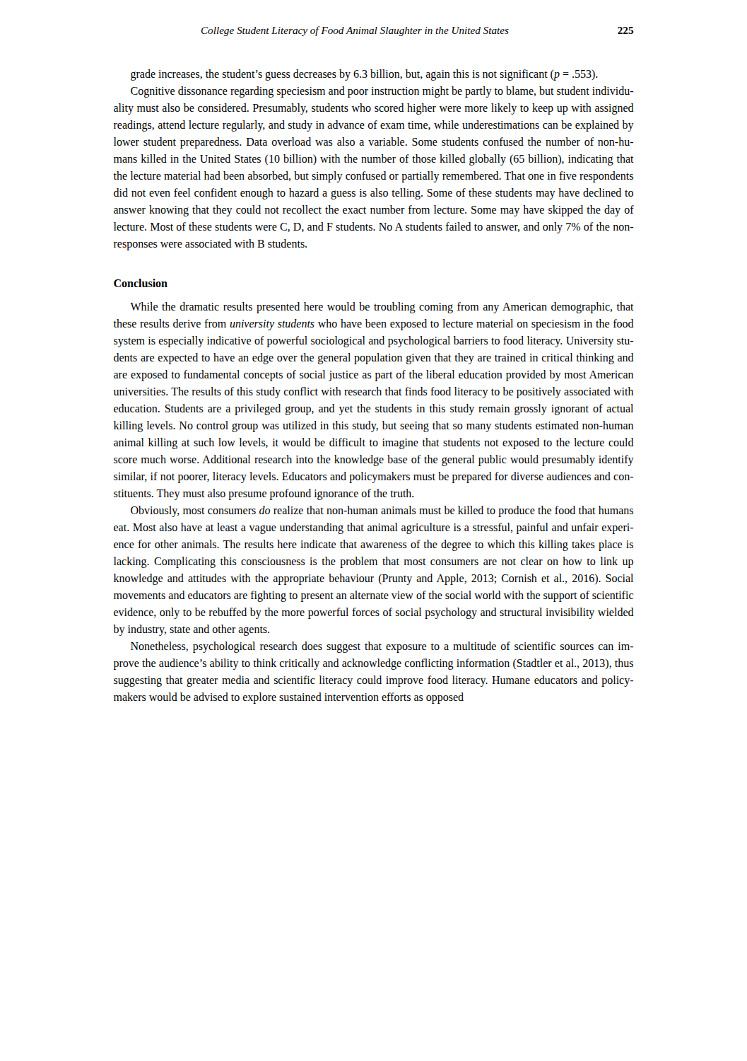College Student Literacy of Food Animal Slaughter in the United States 225
grade increases, the student’s guess decreases by 6.3 billion, but, again this is not significant (p = .553).
Cognitive dissonance regarding speciesism and poor instruction might be partly to blame, but student individuality must also be considered. Presumably, students who scored higher were more likely to keep up with assigned readings, attend lecture regularly, and study in advance of exam time, while underestimations can be explained by lower student preparedness. Data overload was also a variable. Some students confused the number of non-humans killed in the United States (10 billion) with the number of those killed globally (65 billion), indicating that the lecture material had been absorbed, but simply confused or partially remembered. That one in five respondents did not even feel confident enough to hazard a guess is also telling. Some of these students may have declined to answer knowing that they could not recollect the exact number from lecture. Some may have skipped the day of lecture. Most of these students were C, D, and F students. No A students failed to answer, and only 7% of the non-responses were associated with B students.
Conclusion
While the dramatic results presented here would be troubling coming from any American demographic, that these results derive from university students who have been exposed to lecture material on speciesism in the food system is especially indicative of powerful sociological and psychological barriers to food literacy. University students are expected to have an edge over the general population given that they are trained in critical thinking and are exposed to fundamental concepts of social justice as part of the liberal education provided by most American universities. The results of this study conflict with research that finds food literacy to be positively associated with education. Students are a privileged group, and yet the students in this study remain grossly ignorant of actual killing levels. No control group was utilized in this study, but seeing that so many students estimated non-human animal killing at such low levels, it would be difficult to imagine that students not exposed to the lecture could score much worse. Additional research into the knowledge base of the general public would presumably identify similar, if not poorer, literacy levels. Educators and policymakers must be prepared for diverse audiences and constituents. They must also presume profound ignorance of the truth.
Obviously, most consumers do realize that non-human animals must be killed to produce the food that humans eat. Most also have at least a vague understanding that animal agriculture is a stressful, painful and unfair experience for other animals. The results here indicate that awareness of the degree to which this killing takes place is lacking. Complicating this consciousness is the problem that most consumers are not clear on how to link up knowledge and attitudes with the appropriate behaviour (Prunty and Apple, 2013; Cornish et al., 2016). Social movements and educators are fighting to present an alternate view of the social world with the support of scientific evidence, only to be rebuffed by the more powerful forces of social psychology and structural invisibility wielded by industry, state and other agents.
Nonetheless, psychological research does suggest that exposure to a multitude of scientific sources can improve the audience’s ability to think critically and acknowledge conflicting information (Stadtler et al., 2013), thus suggesting that greater media and scientific literacy could improve food literacy. Humane educators and policymakers would be advised to explore sustained intervention efforts as opposed